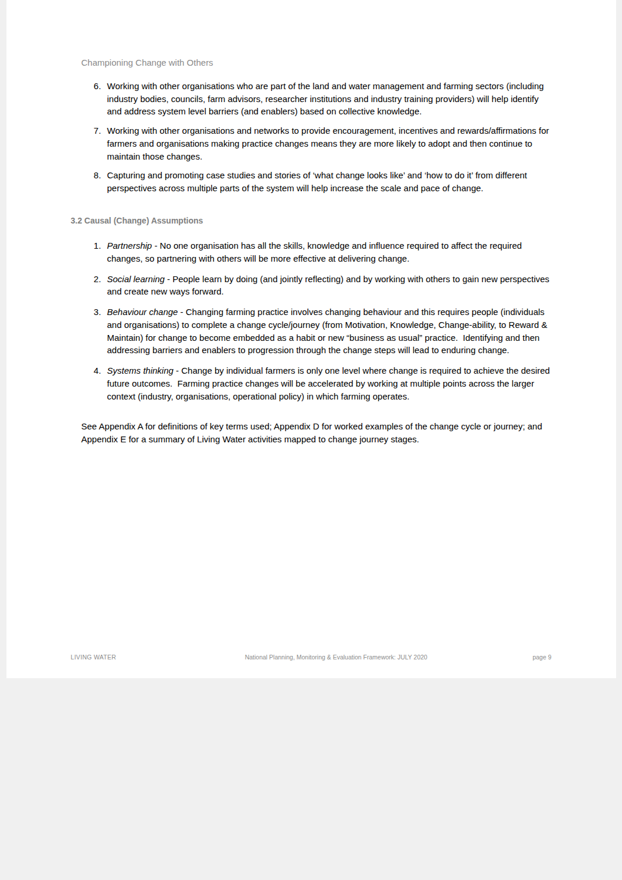Championing Change with Others
Working with other organisations who are part of the land and water management and farming sectors (including industry bodies, councils, farm advisors, researcher institutions and industry training providers) will help identify and address system level barriers (and enablers) based on collective knowledge.
Working with other organisations and networks to provide encouragement, incentives and rewards/affirmations for farmers and organisations making practice changes means they are more likely to adopt and then continue to maintain those changes.
Capturing and promoting case studies and stories of ‘what change looks like’ and ‘how to do it’ from different perspectives across multiple parts of the system will help increase the scale and pace of change.
3.2 Causal (Change) Assumptions
Partnership - No one organisation has all the skills, knowledge and influence required to affect the required changes, so partnering with others will be more effective at delivering change.
Social learning - People learn by doing (and jointly reflecting) and by working with others to gain new perspectives and create new ways forward.
Behaviour change - Changing farming practice involves changing behaviour and this requires people (individuals and organisations) to complete a change cycle/journey (from Motivation, Knowledge, Change-ability, to Reward & Maintain) for change to become embedded as a habit or new “business as usual” practice. Identifying and then addressing barriers and enablers to progression through the change steps will lead to enduring change.
Systems thinking - Change by individual farmers is only one level where change is required to achieve the desired future outcomes. Farming practice changes will be accelerated by working at multiple points across the larger context (industry, organisations, operational policy) in which farming operates.
See Appendix A for definitions of key terms used; Appendix D for worked examples of the change cycle or journey; and Appendix E for a summary of Living Water activities mapped to change journey stages.
LIVING WATER National Planning, Monitoring & Evaluation Framework: JULY 2020 page 9